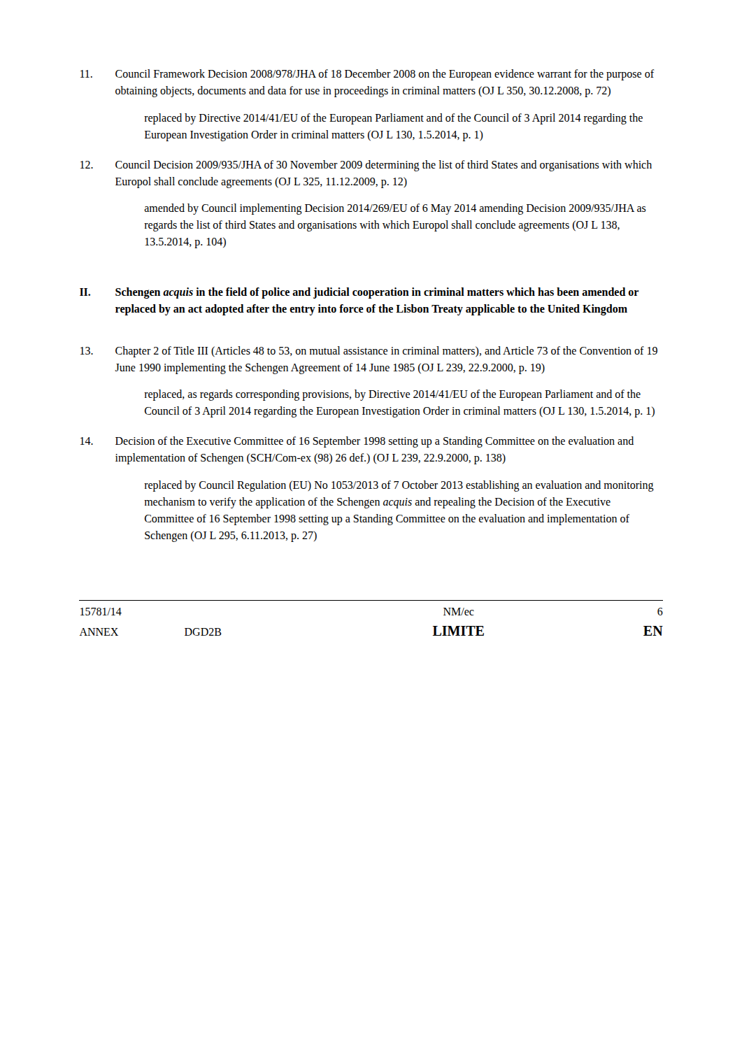11.
Council Framework Decision 2008/978/JHA of 18 December 2008 on the European evidence warrant for the purpose of obtaining objects, documents and data for use in proceedings in criminal matters (OJ L 350, 30.12.2008, p. 72)
replaced by Directive 2014/41/EU of the European Parliament and of the Council of 3 April 2014 regarding the European Investigation Order in criminal matters (OJ L 130, 1.5.2014, p. 1)
12.
Council Decision 2009/935/JHA of 30 November 2009 determining the list of third States and organisations with which Europol shall conclude agreements (OJ L 325, 11.12.2009, p. 12)
amended by Council implementing Decision 2014/269/EU of 6 May 2014 amending Decision 2009/935/JHA as regards the list of third States and organisations with which Europol shall conclude agreements (OJ L 138, 13.5.2014, p. 104)
II.
Schengen acquis in the field of police and judicial cooperation in criminal matters which has been amended or replaced by an act adopted after the entry into force of the Lisbon Treaty applicable to the United Kingdom
13.
Chapter 2 of Title III (Articles 48 to 53, on mutual assistance in criminal matters), and Article 73 of the Convention of 19 June 1990 implementing the Schengen Agreement of 14 June 1985 (OJ L 239, 22.9.2000, p. 19)
replaced, as regards corresponding provisions, by Directive 2014/41/EU of the European Parliament and of the Council of 3 April 2014 regarding the European Investigation Order in criminal matters (OJ L 130, 1.5.2014, p. 1)
14.
Decision of the Executive Committee of 16 September 1998 setting up a Standing Committee on the evaluation and implementation of Schengen (SCH/Com-ex (98) 26 def.) (OJ L 239, 22.9.2000, p. 138)
replaced by Council Regulation (EU) No 1053/2013 of 7 October 2013 establishing an evaluation and monitoring mechanism to verify the application of the Schengen acquis and repealing the Decision of the Executive Committee of 16 September 1998 setting up a Standing Committee on the evaluation and implementation of Schengen (OJ L 295, 6.11.2013, p. 27)
15781/14
NM/ec
6
ANNEX
DGD2B
LIMITE
EN